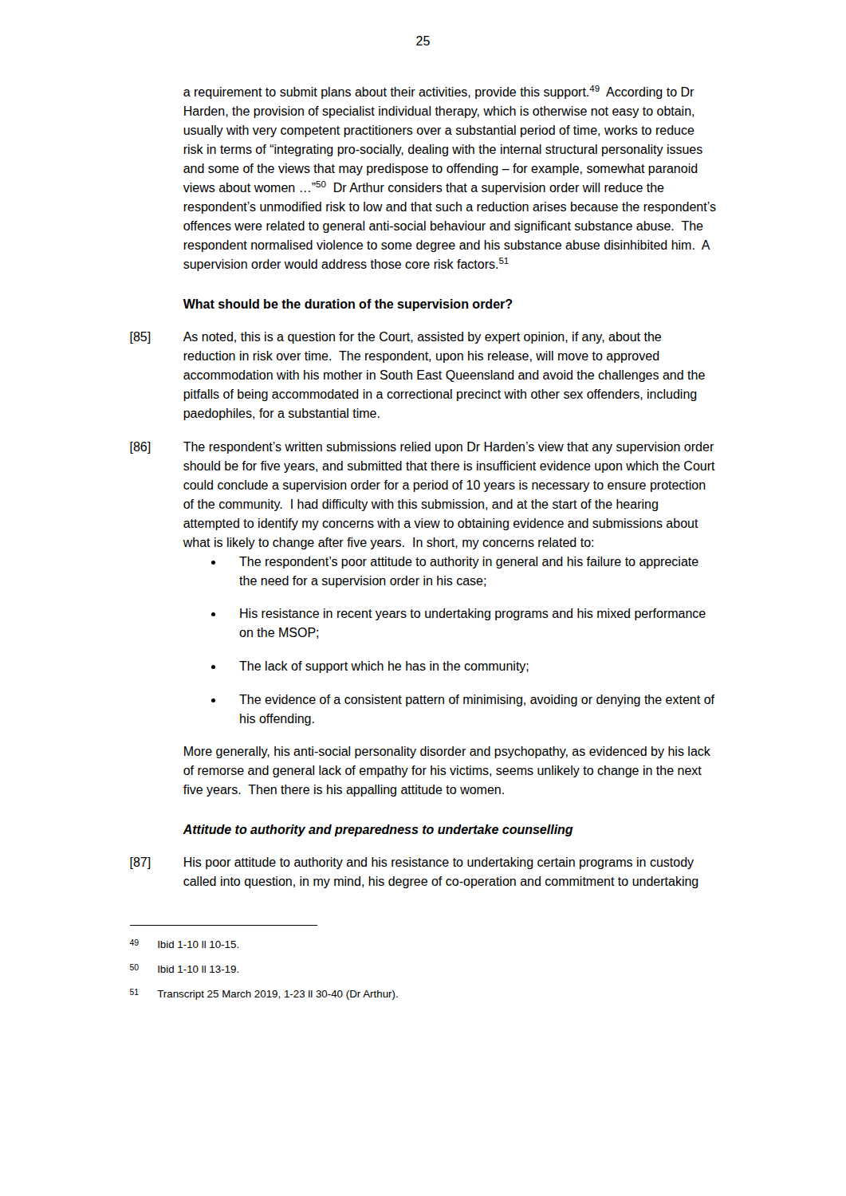25
a requirement to submit plans about their activities, provide this support.49 According to Dr Harden, the provision of specialist individual therapy, which is otherwise not easy to obtain, usually with very competent practitioners over a substantial period of time, works to reduce risk in terms of “integrating pro-socially, dealing with the internal structural personality issues and some of the views that may predispose to offending – for example, somewhat paranoid views about women …”50 Dr Arthur considers that a supervision order will reduce the respondent’s unmodified risk to low and that such a reduction arises because the respondent’s offences were related to general anti-social behaviour and significant substance abuse. The respondent normalised violence to some degree and his substance abuse disinhibited him. A supervision order would address those core risk factors.51
What should be the duration of the supervision order?
[85] As noted, this is a question for the Court, assisted by expert opinion, if any, about the reduction in risk over time. The respondent, upon his release, will move to approved accommodation with his mother in South East Queensland and avoid the challenges and the pitfalls of being accommodated in a correctional precinct with other sex offenders, including paedophiles, for a substantial time.
[86] The respondent’s written submissions relied upon Dr Harden’s view that any supervision order should be for five years, and submitted that there is insufficient evidence upon which the Court could conclude a supervision order for a period of 10 years is necessary to ensure protection of the community. I had difficulty with this submission, and at the start of the hearing attempted to identify my concerns with a view to obtaining evidence and submissions about what is likely to change after five years. In short, my concerns related to:
The respondent’s poor attitude to authority in general and his failure to appreciate the need for a supervision order in his case;
His resistance in recent years to undertaking programs and his mixed performance on the MSOP;
The lack of support which he has in the community;
The evidence of a consistent pattern of minimising, avoiding or denying the extent of his offending.
More generally, his anti-social personality disorder and psychopathy, as evidenced by his lack of remorse and general lack of empathy for his victims, seems unlikely to change in the next five years. Then there is his appalling attitude to women.
Attitude to authority and preparedness to undertake counselling
[87] His poor attitude to authority and his resistance to undertaking certain programs in custody called into question, in my mind, his degree of co-operation and commitment to undertaking
49 Ibid 1-10 ll 10-15.
50 Ibid 1-10 ll 13-19.
51 Transcript 25 March 2019, 1-23 ll 30-40 (Dr Arthur).